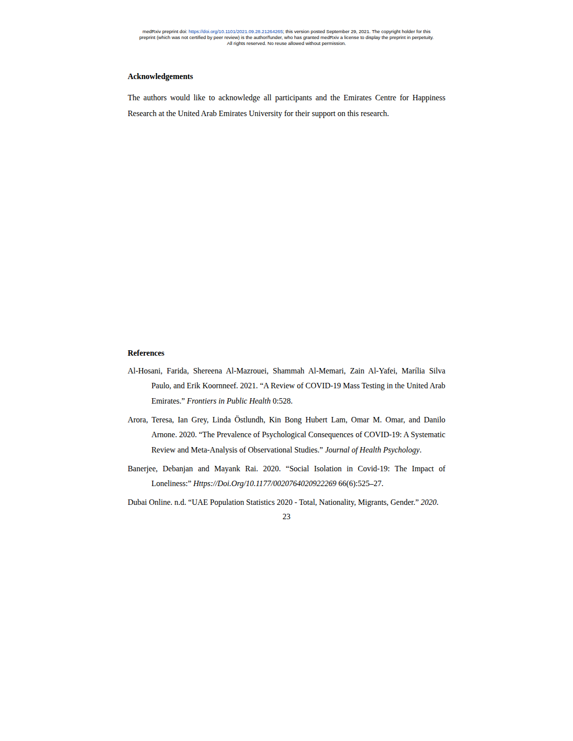medRxiv preprint doi: https://doi.org/10.1101/2021.09.28.21264265; this version posted September 29, 2021. The copyright holder for this
preprint (which was not certified by peer review) is the author/funder, who has granted medRxiv a license to display the preprint in perpetuity.
All rights reserved. No reuse allowed without permission.
Acknowledgements
The authors would like to acknowledge all participants and the Emirates Centre for Happiness Research at the United Arab Emirates University for their support on this research.
References
Al-Hosani, Farida, Shereena Al-Mazrouei, Shammah Al-Memari, Zain Al-Yafei, Marília Silva Paulo, and Erik Koornneef. 2021. “A Review of COVID-19 Mass Testing in the United Arab Emirates.” Frontiers in Public Health 0:528.
Arora, Teresa, Ian Grey, Linda Östlundh, Kin Bong Hubert Lam, Omar M. Omar, and Danilo Arnone. 2020. “The Prevalence of Psychological Consequences of COVID-19: A Systematic Review and Meta-Analysis of Observational Studies.” Journal of Health Psychology.
Banerjee, Debanjan and Mayank Rai. 2020. “Social Isolation in Covid-19: The Impact of Loneliness:” Https://Doi.Org/10.1177/0020764020922269 66(6):525–27.
Dubai Online. n.d. “UAE Population Statistics 2020 - Total, Nationality, Migrants, Gender.” 2020.
23